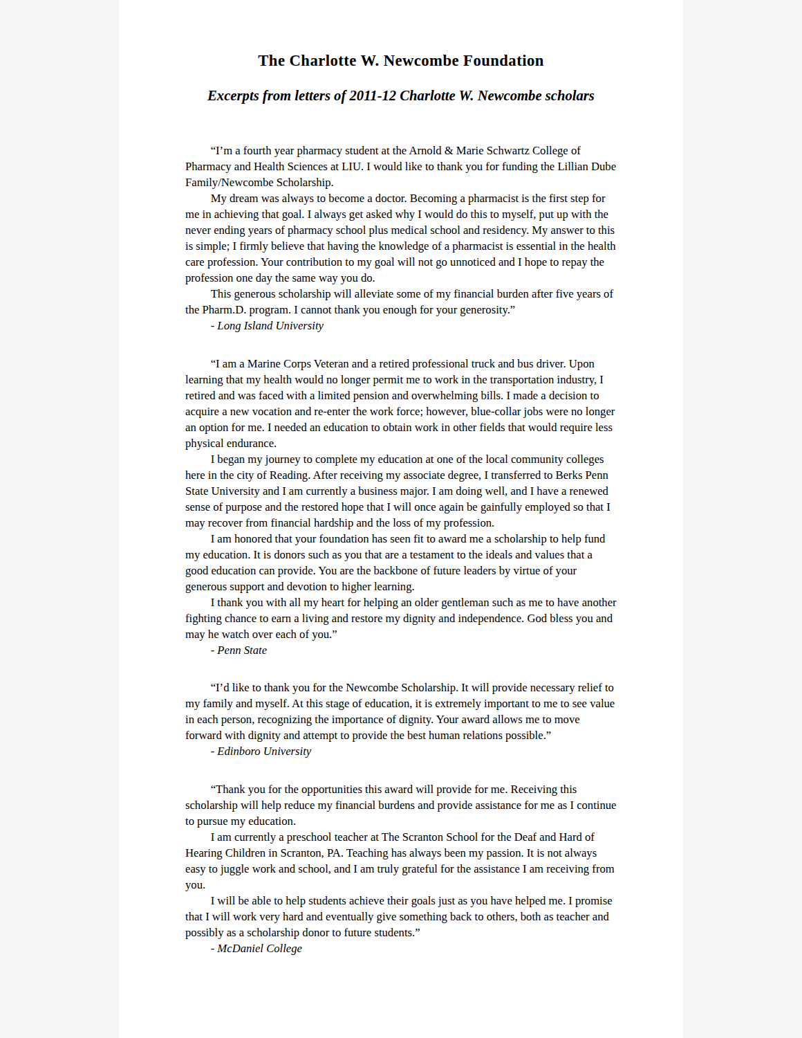The Charlotte W. Newcombe Foundation
Excerpts from letters of 2011-12 Charlotte W. Newcombe scholars
“I’m a fourth year pharmacy student at the Arnold & Marie Schwartz College of Pharmacy and Health Sciences at LIU. I would like to thank you for funding the Lillian Dube Family/Newcombe Scholarship.
My dream was always to become a doctor. Becoming a pharmacist is the first step for me in achieving that goal. I always get asked why I would do this to myself, put up with the never ending years of pharmacy school plus medical school and residency. My answer to this is simple; I firmly believe that having the knowledge of a pharmacist is essential in the health care profession. Your contribution to my goal will not go unnoticed and I hope to repay the profession one day the same way you do.
This generous scholarship will alleviate some of my financial burden after five years of the Pharm.D. program. I cannot thank you enough for your generosity.”
- Long Island University
“I am a Marine Corps Veteran and a retired professional truck and bus driver. Upon learning that my health would no longer permit me to work in the transportation industry, I retired and was faced with a limited pension and overwhelming bills. I made a decision to acquire a new vocation and re-enter the work force; however, blue-collar jobs were no longer an option for me. I needed an education to obtain work in other fields that would require less physical endurance.
I began my journey to complete my education at one of the local community colleges here in the city of Reading. After receiving my associate degree, I transferred to Berks Penn State University and I am currently a business major. I am doing well, and I have a renewed sense of purpose and the restored hope that I will once again be gainfully employed so that I may recover from financial hardship and the loss of my profession.
I am honored that your foundation has seen fit to award me a scholarship to help fund my education. It is donors such as you that are a testament to the ideals and values that a good education can provide. You are the backbone of future leaders by virtue of your generous support and devotion to higher learning.
I thank you with all my heart for helping an older gentleman such as me to have another fighting chance to earn a living and restore my dignity and independence. God bless you and may he watch over each of you.”
- Penn State
“I’d like to thank you for the Newcombe Scholarship. It will provide necessary relief to my family and myself. At this stage of education, it is extremely important to me to see value in each person, recognizing the importance of dignity. Your award allows me to move forward with dignity and attempt to provide the best human relations possible.”
- Edinboro University
“Thank you for the opportunities this award will provide for me. Receiving this scholarship will help reduce my financial burdens and provide assistance for me as I continue to pursue my education.
I am currently a preschool teacher at The Scranton School for the Deaf and Hard of Hearing Children in Scranton, PA. Teaching has always been my passion. It is not always easy to juggle work and school, and I am truly grateful for the assistance I am receiving from you.
I will be able to help students achieve their goals just as you have helped me. I promise that I will work very hard and eventually give something back to others, both as teacher and possibly as a scholarship donor to future students.”
- McDaniel College